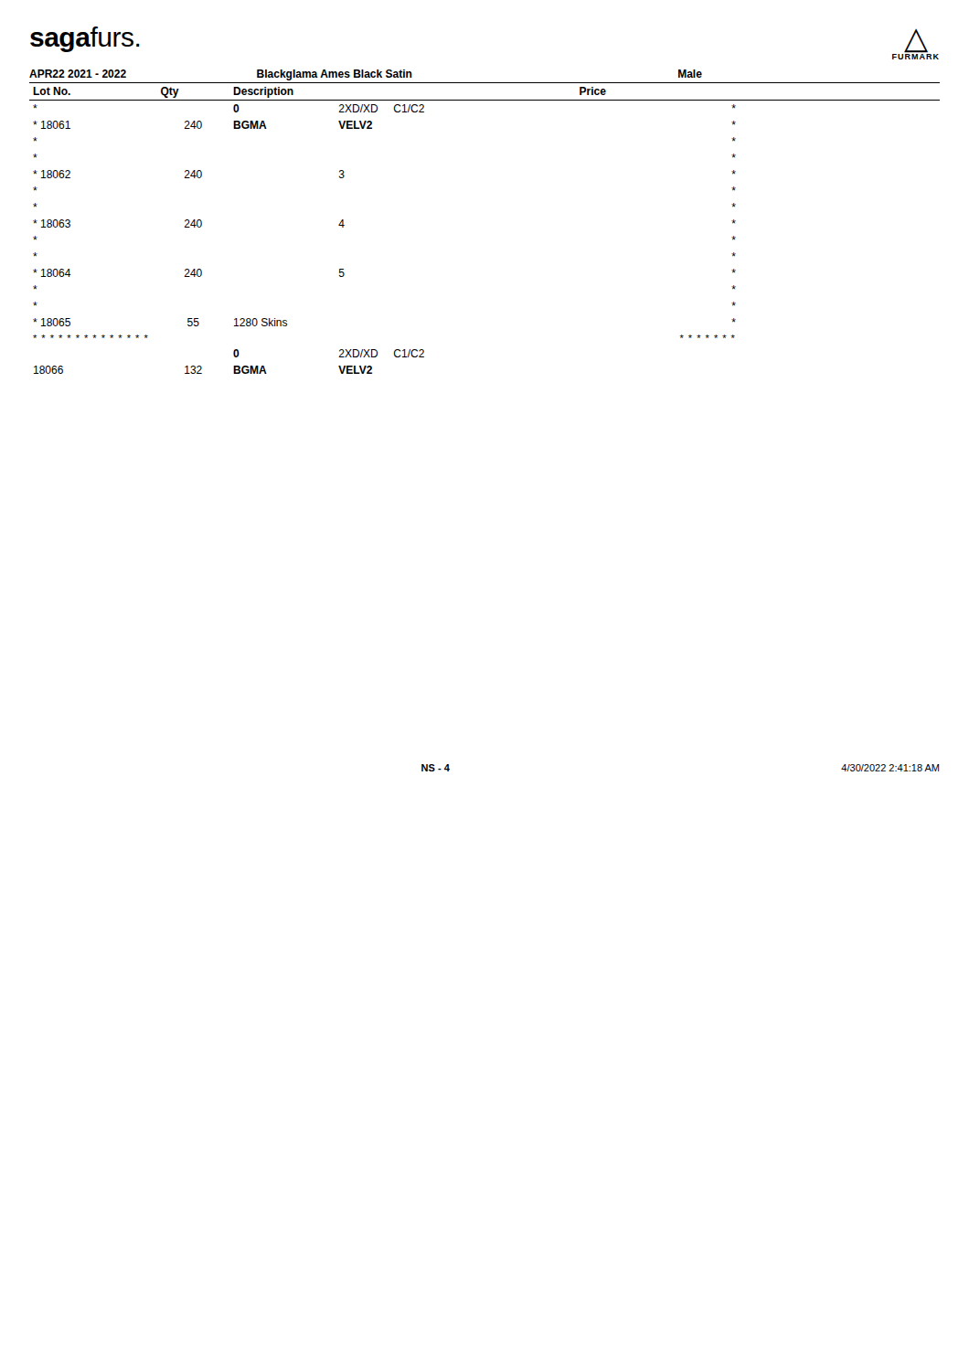sagafurs.
△ FURMARK
APR22 2021 - 2022
Blackglama Ames Black Satin
Male
| Lot No. | Qty | Description | Price | |
| --- | --- | --- | --- | --- |
| * | | 0 | 2XD/XD C1/C2 | * | |
| * 18061 | 240 | BGMA | VELV2 | * | |
| * | | | | * | |
| * | | | | * | |
| * 18062 | 240 | | 3 | * | |
| * | | | | * | |
| * | | | | * | |
| * 18063 | 240 | | 4 | * | |
| * | | | | * | |
| * | | | | * | |
| * 18064 | 240 | | 5 | * | |
| * | | | | * | |
| * | | | | * | |
| * 18065 | 55 | 1280 Skins | * | |
| * * * * * * * * * * * * * * | | | * * * * * * * | |
| | | 0 | 2XD/XD C1/C2 | | |
| 18066 | 132 | BGMA | VELV2 | | |
NS - 4
4/30/2022 2:41:18 AM